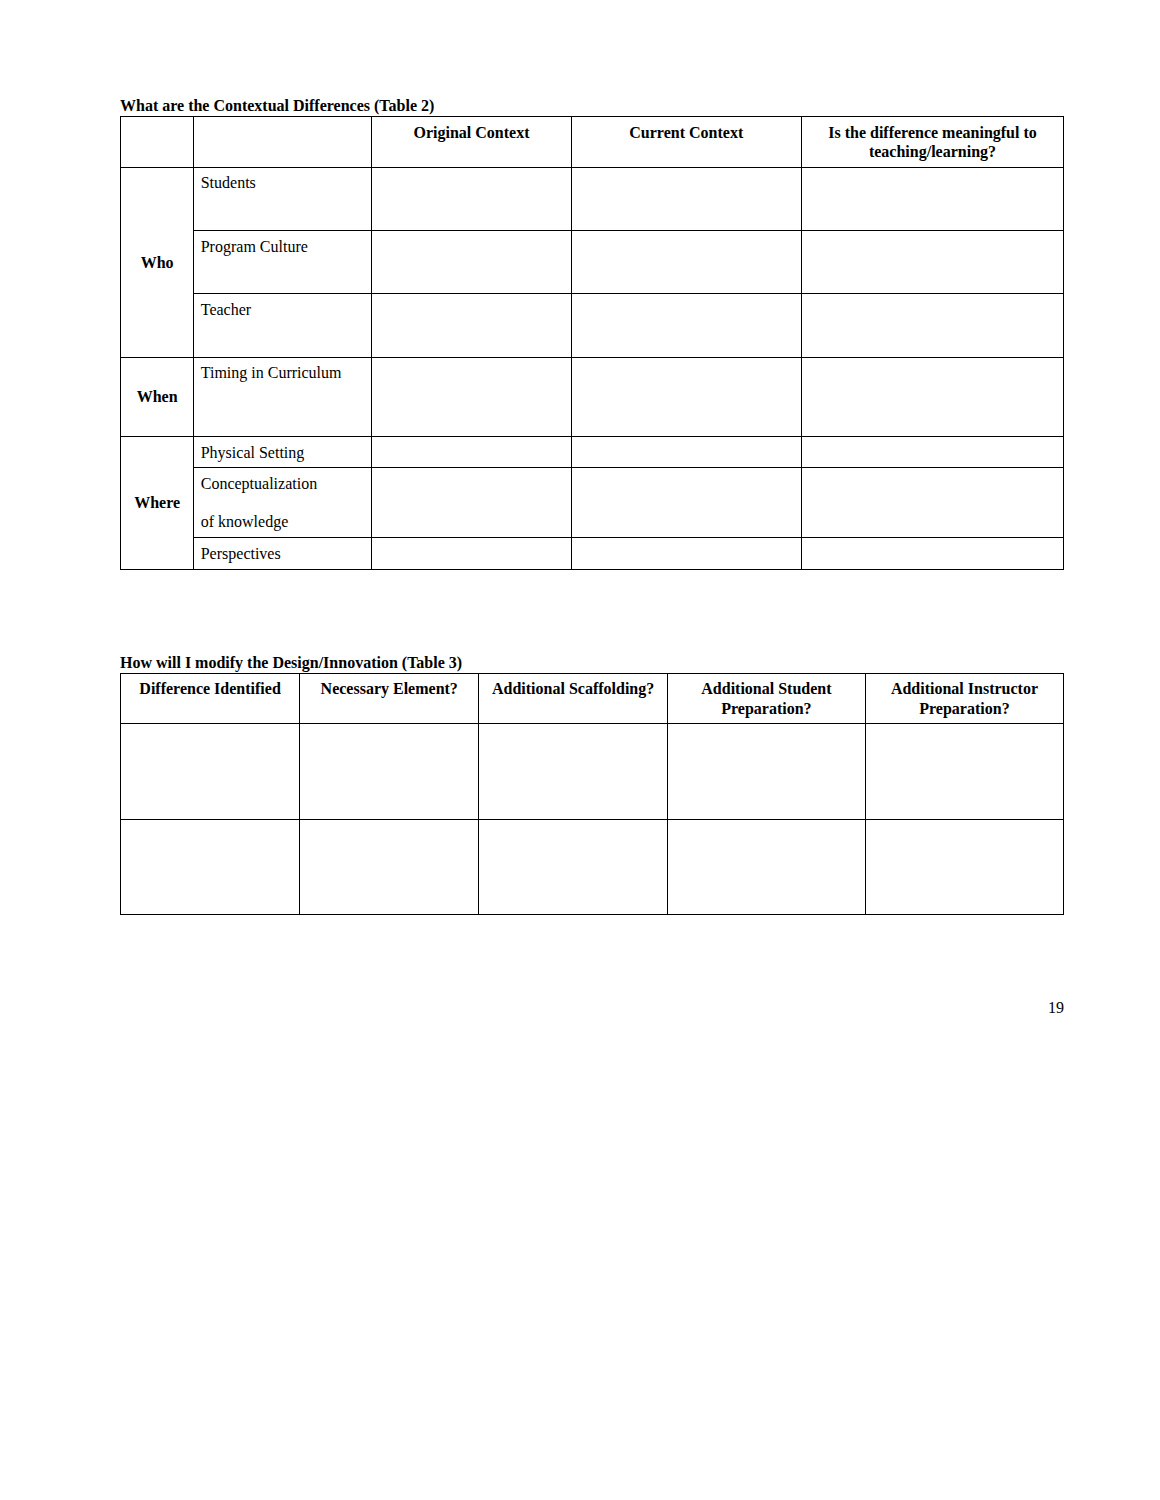What are the Contextual Differences (Table 2)
| | | Original Context | Current Context | Is the difference meaningful to teaching/learning? |
| --- | --- | --- | --- | --- |
| Who | Students | | | |
| Program Culture | | | |
| Teacher | | | |
| When | Timing in Curriculum | | | |
| Where | Physical Setting | | | |
| Conceptualization of knowledge | | | |
| Perspectives | | | |
How will I modify the Design/Innovation (Table 3)
| Difference Identified | Necessary Element? | Additional Scaffolding? | Additional Student Preparation? | Additional Instructor Preparation? |
| --- | --- | --- | --- | --- |
19